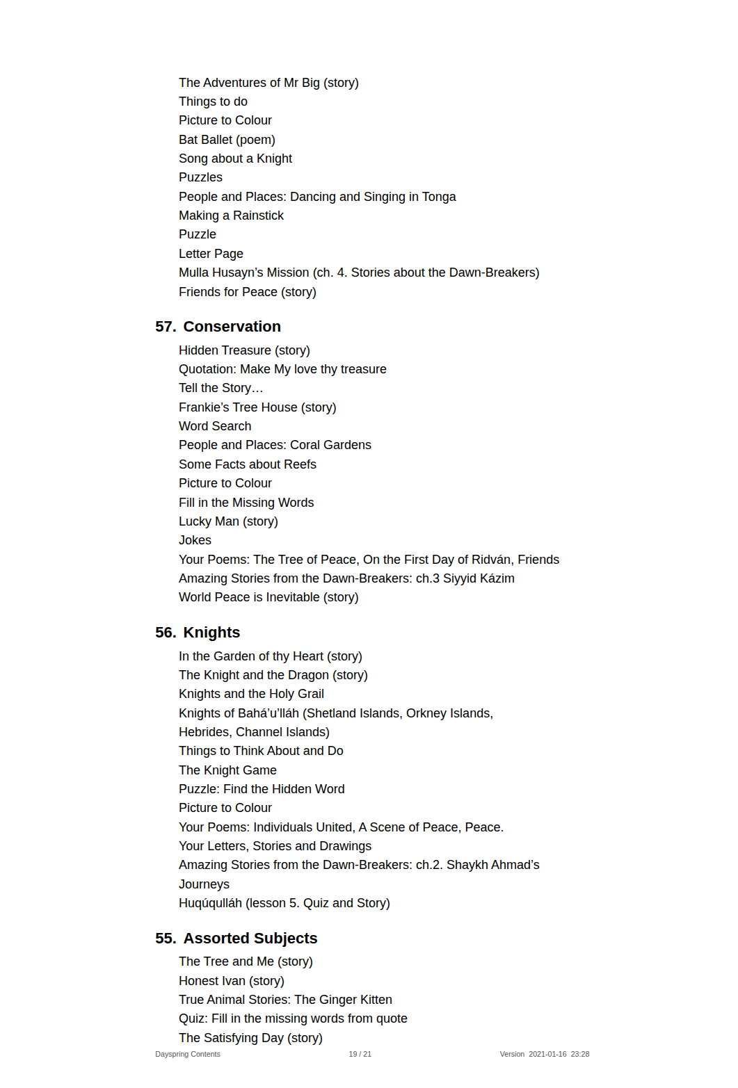The Adventures of Mr Big (story)
Things to do
Picture to Colour
Bat Ballet (poem)
Song about a Knight
Puzzles
People and Places: Dancing and Singing in Tonga
Making a Rainstick
Puzzle
Letter Page
Mulla Husayn’s Mission (ch. 4. Stories about the Dawn-Breakers)
Friends for Peace (story)
57. Conservation
Hidden Treasure (story)
Quotation: Make My love thy treasure
Tell the Story…
Frankie’s Tree House (story)
Word Search
People and Places: Coral Gardens
Some Facts about Reefs
Picture to Colour
Fill in the Missing Words
Lucky Man (story)
Jokes
Your Poems: The Tree of Peace, On the First Day of Ridván, Friends
Amazing Stories from the Dawn-Breakers: ch.3 Siyyid Kázim
World Peace is Inevitable (story)
56. Knights
In the Garden of thy Heart (story)
The Knight and the Dragon (story)
Knights and the Holy Grail
Knights of Bahá’u’lláh (Shetland Islands, Orkney Islands,
Hebrides, Channel Islands)
Things to Think About and Do
The Knight Game
Puzzle: Find the Hidden Word
Picture to Colour
Your Poems: Individuals United, A Scene of Peace, Peace.
Your Letters, Stories and Drawings
Amazing Stories from the Dawn-Breakers: ch.2. Shaykh Ahmad’s Journeys
Huqúqulláh (lesson 5. Quiz and Story)
55. Assorted Subjects
The Tree and Me (story)
Honest Ivan (story)
True Animal Stories: The Ginger Kitten
Quiz: Fill in the missing words from quote
The Satisfying Day (story)
Dayspring Contents 19 / 21 Version 2021-01-16 23:28